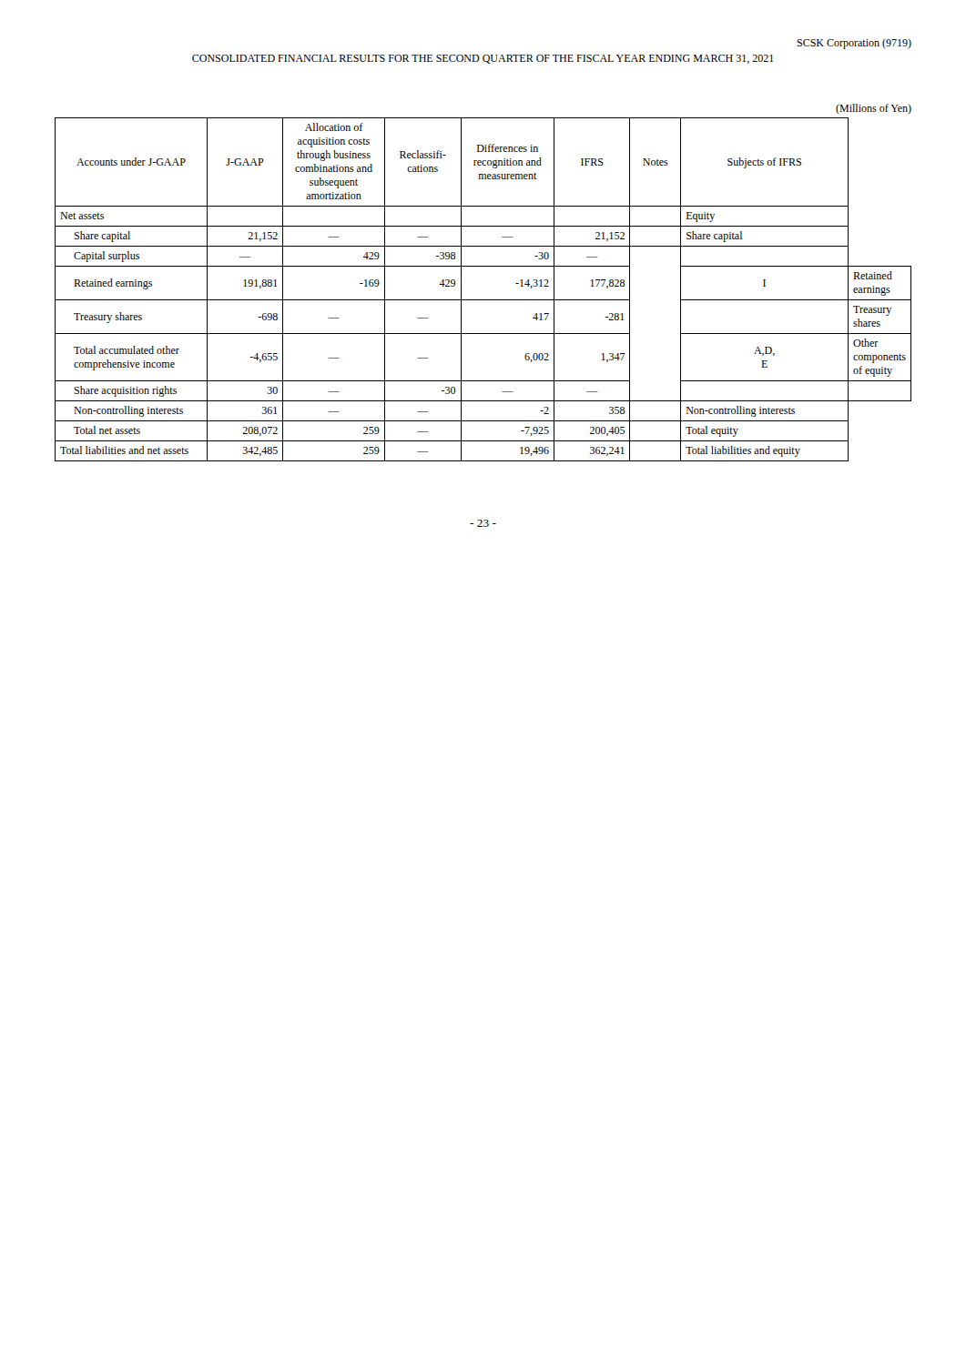SCSK Corporation (9719)
CONSOLIDATED FINANCIAL RESULTS FOR THE SECOND QUARTER OF THE FISCAL YEAR ENDING MARCH 31, 2021
(Millions of Yen)
| Accounts under J-GAAP | J-GAAP | Allocation of acquisition costs through business combinations and subsequent amortization | Reclassifi-cations | Differences in recognition and measurement | IFRS | Notes | Subjects of IFRS |
| --- | --- | --- | --- | --- | --- | --- | --- |
| Net assets | | | | | | | Equity |
| Share capital | 21,152 | — | — | — | 21,152 | | Share capital |
| Capital surplus | — | 429 | -398 | -30 | — | | |
| Retained earnings | 191,881 | -169 | 429 | -14,312 | 177,828 | I | Retained earnings |
| Treasury shares | -698 | — | — | 417 | -281 | | Treasury shares |
| Total accumulated other comprehensive income | -4,655 | — | — | 6,002 | 1,347 | A,D, E | Other components of equity |
| Share acquisition rights | 30 | — | -30 | — | — | | |
| Non-controlling interests | 361 | — | — | -2 | 358 | | Non-controlling interests |
| Total net assets | 208,072 | 259 | — | -7,925 | 200,405 | | Total equity |
| Total liabilities and net assets | 342,485 | 259 | — | 19,496 | 362,241 | | Total liabilities and equity |
- 23 -